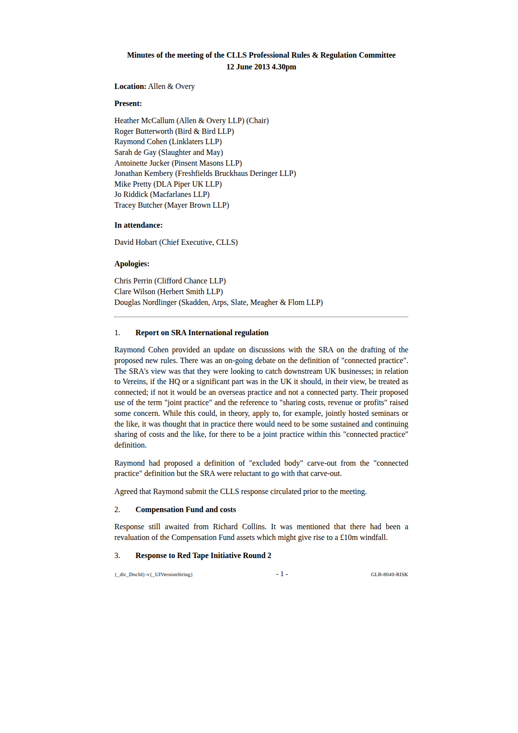Minutes of the meeting of the CLLS Professional Rules & Regulation Committee 12 June 2013 4.30pm
Location: Allen & Overy
Present:
Heather McCallum (Allen & Overy LLP) (Chair)
Roger Butterworth (Bird & Bird LLP)
Raymond Cohen (Linklaters LLP)
Sarah de Gay (Slaughter and May)
Antoinette Jucker (Pinsent Masons LLP)
Jonathan Kembery (Freshfields Bruckhaus Deringer LLP)
Mike Pretty (DLA Piper UK LLP)
Jo Riddick (Macfarlanes LLP)
Tracey Butcher (Mayer Brown LLP)
In attendance:
David Hobart (Chief Executive, CLLS)
Apologies:
Chris Perrin (Clifford Chance LLP)
Clare Wilson (Herbert Smith LLP)
Douglas Nordlinger (Skadden, Arps, Slate, Meagher & Flom LLP)
1. Report on SRA International regulation
Raymond Cohen provided an update on discussions with the SRA on the drafting of the proposed new rules. There was an on-going debate on the definition of "connected practice". The SRA's view was that they were looking to catch downstream UK businesses; in relation to Vereins, if the HQ or a significant part was in the UK it should, in their view, be treated as connected; if not it would be an overseas practice and not a connected party. Their proposed use of the term "joint practice" and the reference to "sharing costs, revenue or profits" raised some concern. While this could, in theory, apply to, for example, jointly hosted seminars or the like, it was thought that in practice there would need to be some sustained and continuing sharing of costs and the like, for there to be a joint practice within this "connected practice" definition.
Raymond had proposed a definition of "excluded body" carve-out from the "connected practice" definition but the SRA were reluctant to go with that carve-out.
Agreed that Raymond submit the CLLS response circulated prior to the meeting.
2. Compensation Fund and costs
Response still awaited from Richard Collins. It was mentioned that there had been a revaluation of the Compensation Fund assets which might give rise to a £10m windfall.
3. Response to Red Tape Initiative Round 2
{_dlc_DocId}-v{_UIVersionString} - 1 - GLB-8040-RISK